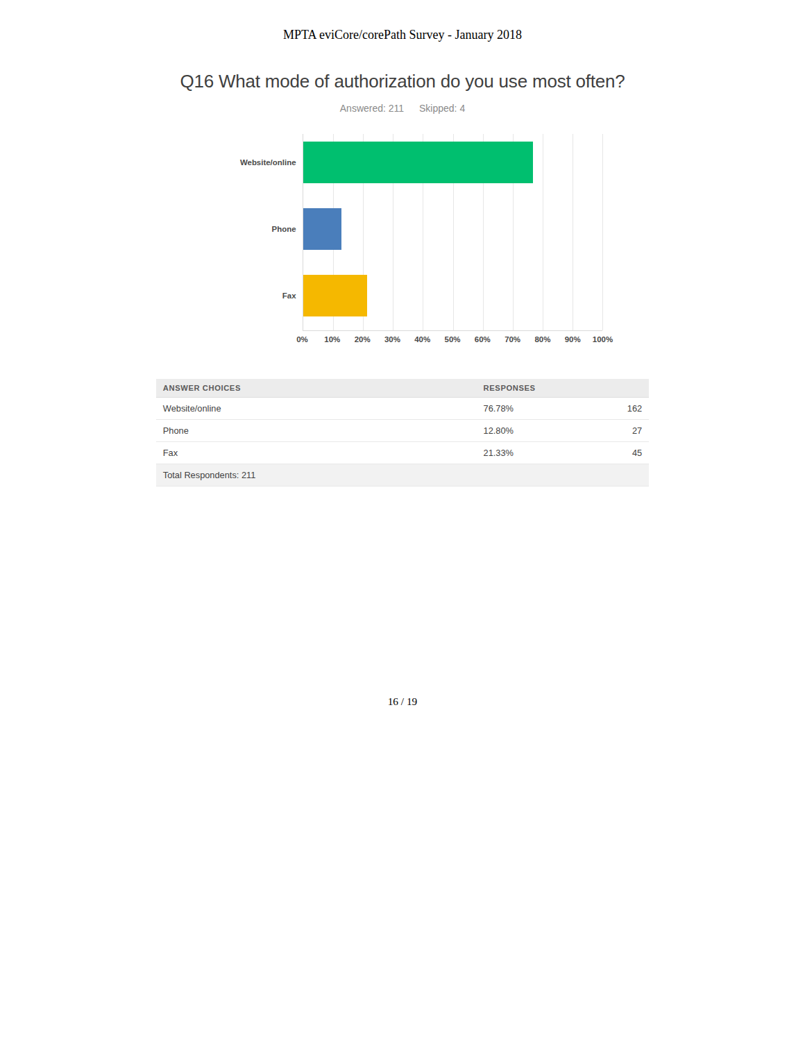MPTA eviCore/corePath Survey - January 2018
Q16 What mode of authorization do you use most often?
Answered: 211 Skipped: 4
Website/online
Phone
Fax
0% 10% 20% 30% 40% 50% 60% 70% 80% 90% 100%
| ANSWER CHOICES | RESPONSES |
| --- | --- |
| Website/online | 76.78% | 162 |
| Phone | 12.80% | 27 |
| Fax | 21.33% | 45 |
| Total Respondents: 211 | | |
16 / 19